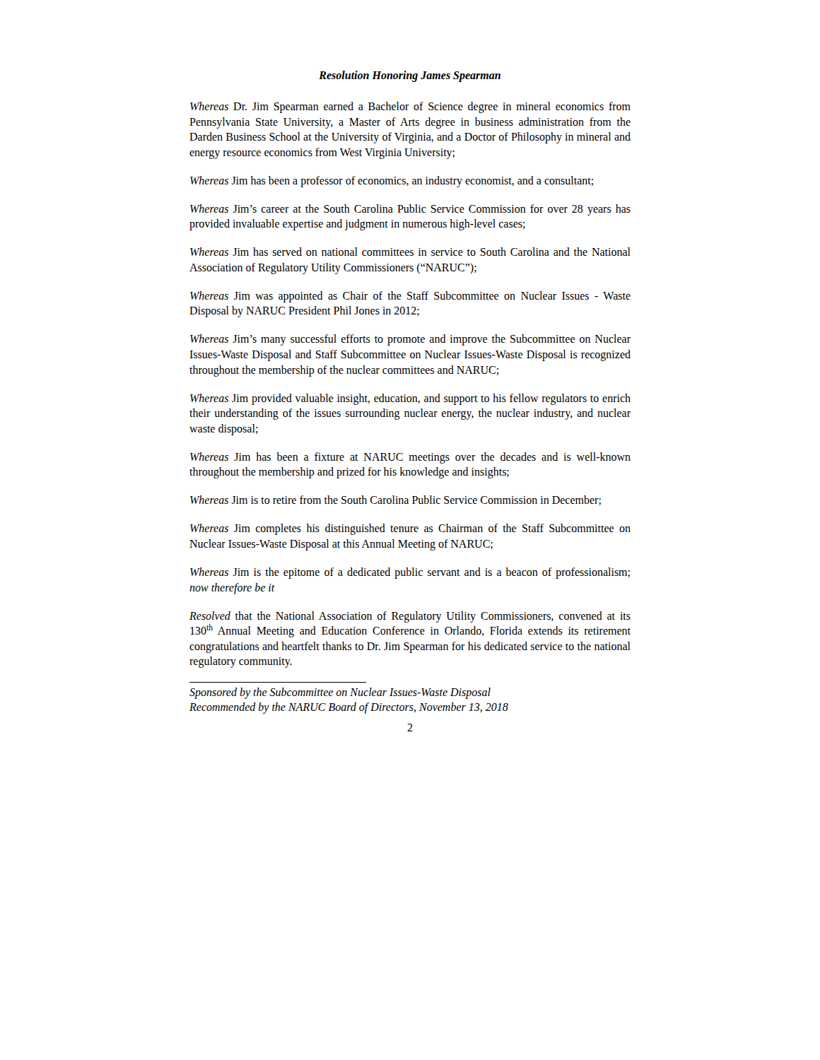Resolution Honoring James Spearman
Whereas Dr. Jim Spearman earned a Bachelor of Science degree in mineral economics from Pennsylvania State University, a Master of Arts degree in business administration from the Darden Business School at the University of Virginia, and a Doctor of Philosophy in mineral and energy resource economics from West Virginia University;
Whereas Jim has been a professor of economics, an industry economist, and a consultant;
Whereas Jim’s career at the South Carolina Public Service Commission for over 28 years has provided invaluable expertise and judgment in numerous high-level cases;
Whereas Jim has served on national committees in service to South Carolina and the National Association of Regulatory Utility Commissioners (“NARUC”);
Whereas Jim was appointed as Chair of the Staff Subcommittee on Nuclear Issues - Waste Disposal by NARUC President Phil Jones in 2012;
Whereas Jim’s many successful efforts to promote and improve the Subcommittee on Nuclear Issues-Waste Disposal and Staff Subcommittee on Nuclear Issues-Waste Disposal is recognized throughout the membership of the nuclear committees and NARUC;
Whereas Jim provided valuable insight, education, and support to his fellow regulators to enrich their understanding of the issues surrounding nuclear energy, the nuclear industry, and nuclear waste disposal;
Whereas Jim has been a fixture at NARUC meetings over the decades and is well-known throughout the membership and prized for his knowledge and insights;
Whereas Jim is to retire from the South Carolina Public Service Commission in December;
Whereas Jim completes his distinguished tenure as Chairman of the Staff Subcommittee on Nuclear Issues-Waste Disposal at this Annual Meeting of NARUC;
Whereas Jim is the epitome of a dedicated public servant and is a beacon of professionalism; now therefore be it
Resolved that the National Association of Regulatory Utility Commissioners, convened at its 130th Annual Meeting and Education Conference in Orlando, Florida extends its retirement congratulations and heartfelt thanks to Dr. Jim Spearman for his dedicated service to the national regulatory community.
Sponsored by the Subcommittee on Nuclear Issues-Waste Disposal
Recommended by the NARUC Board of Directors, November 13, 2018
2